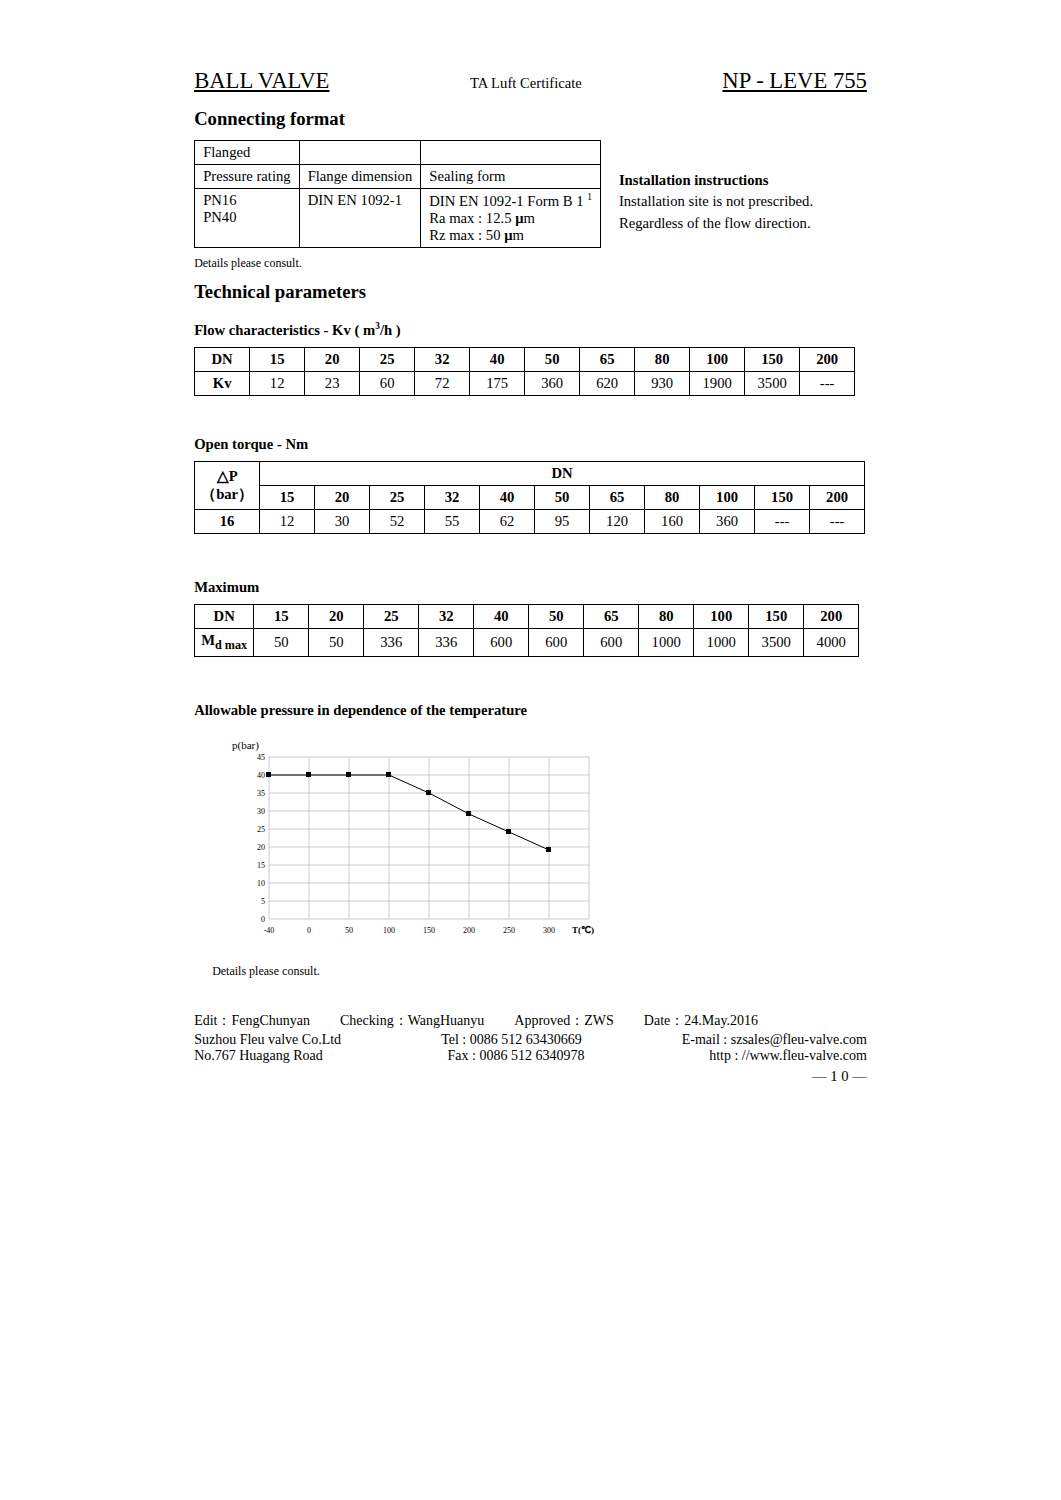BALL VALVE TA Luft Certificate NP - LEVE 755
Connecting format
| Flanged | | |
| Pressure rating | Flange dimension | Sealing form |
| PN16 PN40 | DIN EN 1092-1 | DIN EN 1092-1 Form B 1 1 Ra max : 12.5 μ m Rz max : 50 μ m |
Installation instructions
Installation site is not prescribed.
Regardless of the flow direction.
Details please consult.
Technical parameters
Flow characteristics - Kv ( m3/h )
| DN | 15 | 20 | 25 | 32 | 40 | 50 | 65 | 80 | 100 | 150 | 200 |
| --- | --- | --- | --- | --- | --- | --- | --- | --- | --- | --- | --- |
| Kv | 12 | 23 | 60 | 72 | 175 | 360 | 620 | 930 | 1900 | 3500 | --- |
Open torque - Nm
| △P （bar） | DN |
| 15 | 20 | 25 | 32 | 40 | 50 | 65 | 80 | 100 | 150 | 200 |
| 16 | 12 | 30 | 52 | 55 | 62 | 95 | 120 | 160 | 360 | --- | --- |
Maximum
| DN | 15 | 20 | 25 | 32 | 40 | 50 | 65 | 80 | 100 | 150 | 200 |
| --- | --- | --- | --- | --- | --- | --- | --- | --- | --- | --- | --- |
| M d max | 50 | 50 | 336 | 336 | 600 | 600 | 600 | 1000 | 1000 | 3500 | 4000 |
Allowable pressure in dependence of the temperature
p(bar) 45 40 35 30 25 20 15 10 5 0 -40 0 50 100 150 200 250 300 T(℃)
Details please consult.
Edit：FengChunyan Checking：WangHuanyu Approved：ZWS Date：24.May.2016
Suzhou Fleu valve Co.Ltd
Tel : 0086 512 63430669
E-mail : szsales@fleu-valve.com
No.767 Huagang Road
Fax : 0086 512 6340978
http : //www.fleu-valve.com
— 1 0 —